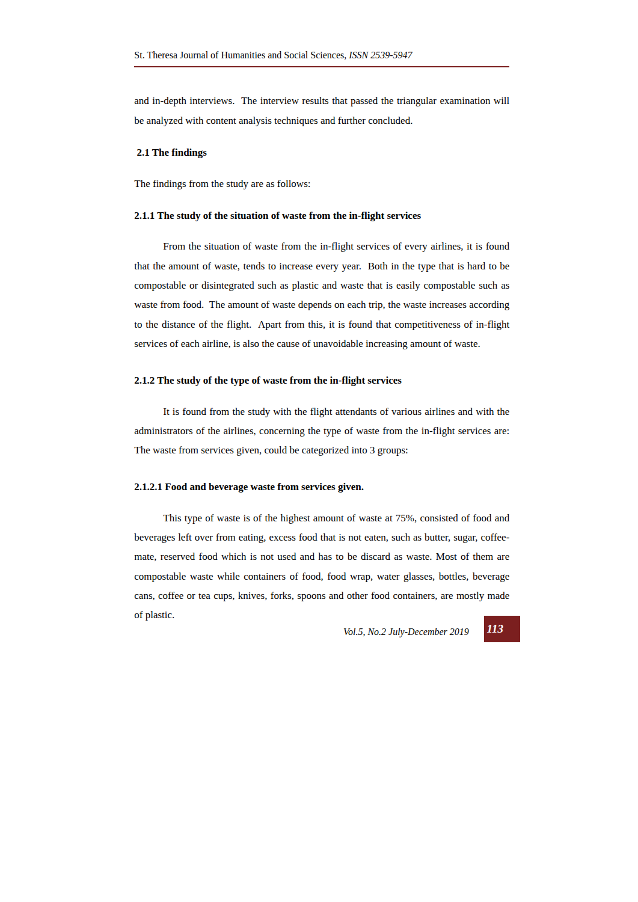St. Theresa Journal of Humanities and Social Sciences, ISSN 2539-5947
and in-depth interviews. The interview results that passed the triangular examination will be analyzed with content analysis techniques and further concluded.
2.1 The findings
The findings from the study are as follows:
2.1.1 The study of the situation of waste from the in-flight services
From the situation of waste from the in-flight services of every airlines, it is found that the amount of waste, tends to increase every year. Both in the type that is hard to be compostable or disintegrated such as plastic and waste that is easily compostable such as waste from food. The amount of waste depends on each trip, the waste increases according to the distance of the flight. Apart from this, it is found that competitiveness of in-flight services of each airline, is also the cause of unavoidable increasing amount of waste.
2.1.2 The study of the type of waste from the in-flight services
It is found from the study with the flight attendants of various airlines and with the administrators of the airlines, concerning the type of waste from the in-flight services are: The waste from services given, could be categorized into 3 groups:
2.1.2.1 Food and beverage waste from services given.
This type of waste is of the highest amount of waste at 75%, consisted of food and beverages left over from eating, excess food that is not eaten, such as butter, sugar, coffee-mate, reserved food which is not used and has to be discard as waste. Most of them are compostable waste while containers of food, food wrap, water glasses, bottles, beverage cans, coffee or tea cups, knives, forks, spoons and other food containers, are mostly made of plastic.
Vol.5, No.2 July-December 2019
113